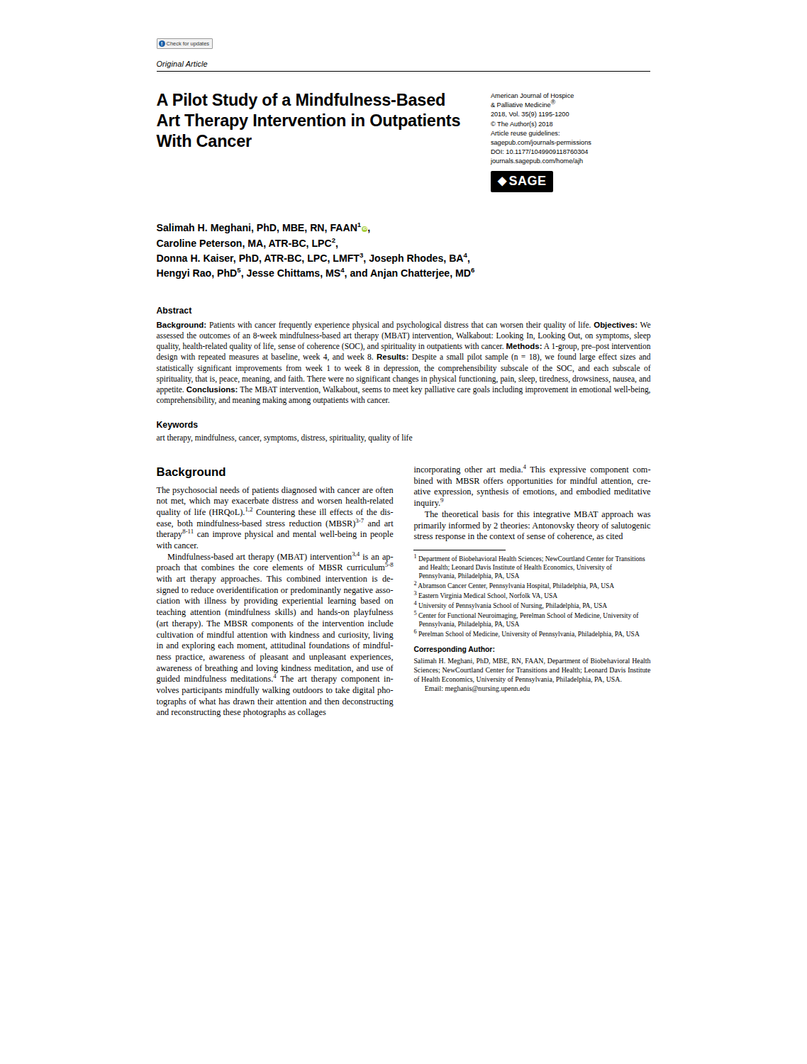!Check for updates
Original Article
A Pilot Study of a Mindfulness-Based
Art Therapy Intervention in Outpatients
With Cancer
American Journal of Hospice
& Palliative Medicine®
2018, Vol. 35(9) 1195-1200
© The Author(s) 2018
Article reuse guidelines:
sagepub.com/journals-permissions
DOI: 10.1177/1049909118760304
journals.sagepub.com/home/ajh
◆SAGE
Salimah H. Meghani, PhD, MBE, RN, FAAN1 ,
Caroline Peterson, MA, ATR-BC, LPC2,
Donna H. Kaiser, PhD, ATR-BC, LPC, LMFT3, Joseph Rhodes, BA4,
Hengyi Rao, PhD5, Jesse Chittams, MS4, and Anjan Chatterjee, MD6
Abstract
Background: Patients with cancer frequently experience physical and psychological distress that can worsen their quality of life. Objectives: We assessed the outcomes of an 8-week mindfulness-based art therapy (MBAT) intervention, Walkabout: Looking In, Looking Out, on symptoms, sleep quality, health-related quality of life, sense of coherence (SOC), and spirituality in outpatients with cancer. Methods: A 1-group, pre–post intervention design with repeated measures at baseline, week 4, and week 8. Results: Despite a small pilot sample (n = 18), we found large effect sizes and statistically significant improvements from week 1 to week 8 in depression, the comprehensibility subscale of the SOC, and each subscale of spirituality, that is, peace, meaning, and faith. There were no significant changes in physical functioning, pain, sleep, tiredness, drowsiness, nausea, and appetite. Conclusions: The MBAT intervention, Walkabout, seems to meet key palliative care goals including improvement in emotional well-being, comprehensibility, and meaning making among outpatients with cancer.
Keywords
art therapy, mindfulness, cancer, symptoms, distress, spirituality, quality of life
Background
The psychosocial needs of patients diagnosed with cancer are often not met, which may exacerbate distress and worsen health-related quality of life (HRQoL).1,2 Countering these ill effects of the disease, both mindfulness-based stress reduction (MBSR)3-7 and art therapy8-11 can improve physical and mental well-being in people with cancer.
Mindfulness-based art therapy (MBAT) intervention3,4 is an approach that combines the core elements of MBSR curriculum5-8 with art therapy approaches. This combined intervention is designed to reduce overidentification or predominantly negative association with illness by providing experiential learning based on teaching attention (mindfulness skills) and hands-on playfulness (art therapy). The MBSR components of the intervention include cultivation of mindful attention with kindness and curiosity, living in and exploring each moment, attitudinal foundations of mindfulness practice, awareness of pleasant and unpleasant experiences, awareness of breathing and loving kindness meditation, and use of guided mindfulness meditations.4 The art therapy component involves participants mindfully walking outdoors to take digital photographs of what has drawn their attention and then deconstructing and reconstructing these photographs as collages
incorporating other art media.4 This expressive component combined with MBSR offers opportunities for mindful attention, creative expression, synthesis of emotions, and embodied meditative inquiry.9
The theoretical basis for this integrative MBAT approach was primarily informed by 2 theories: Antonovsky theory of salutogenic stress response in the context of sense of coherence, as cited
1 Department of Biobehavioral Health Sciences; NewCourtland Center for Transitions and Health; Leonard Davis Institute of Health Economics, University of Pennsylvania, Philadelphia, PA, USA
2 Abramson Cancer Center, Pennsylvania Hospital, Philadelphia, PA, USA
3 Eastern Virginia Medical School, Norfolk VA, USA
4 University of Pennsylvania School of Nursing, Philadelphia, PA, USA
5 Center for Functional Neuroimaging, Perelman School of Medicine, University of Pennsylvania, Philadelphia, PA, USA
6 Perelman School of Medicine, University of Pennsylvania, Philadelphia, PA, USA
Corresponding Author:
Salimah H. Meghani, PhD, MBE, RN, FAAN, Department of Biobehavioral Health Sciences; NewCourtland Center for Transitions and Health; Leonard Davis Institute of Health Economics, University of Pennsylvania, Philadelphia, PA, USA.
Email: meghanis@nursing.upenn.edu